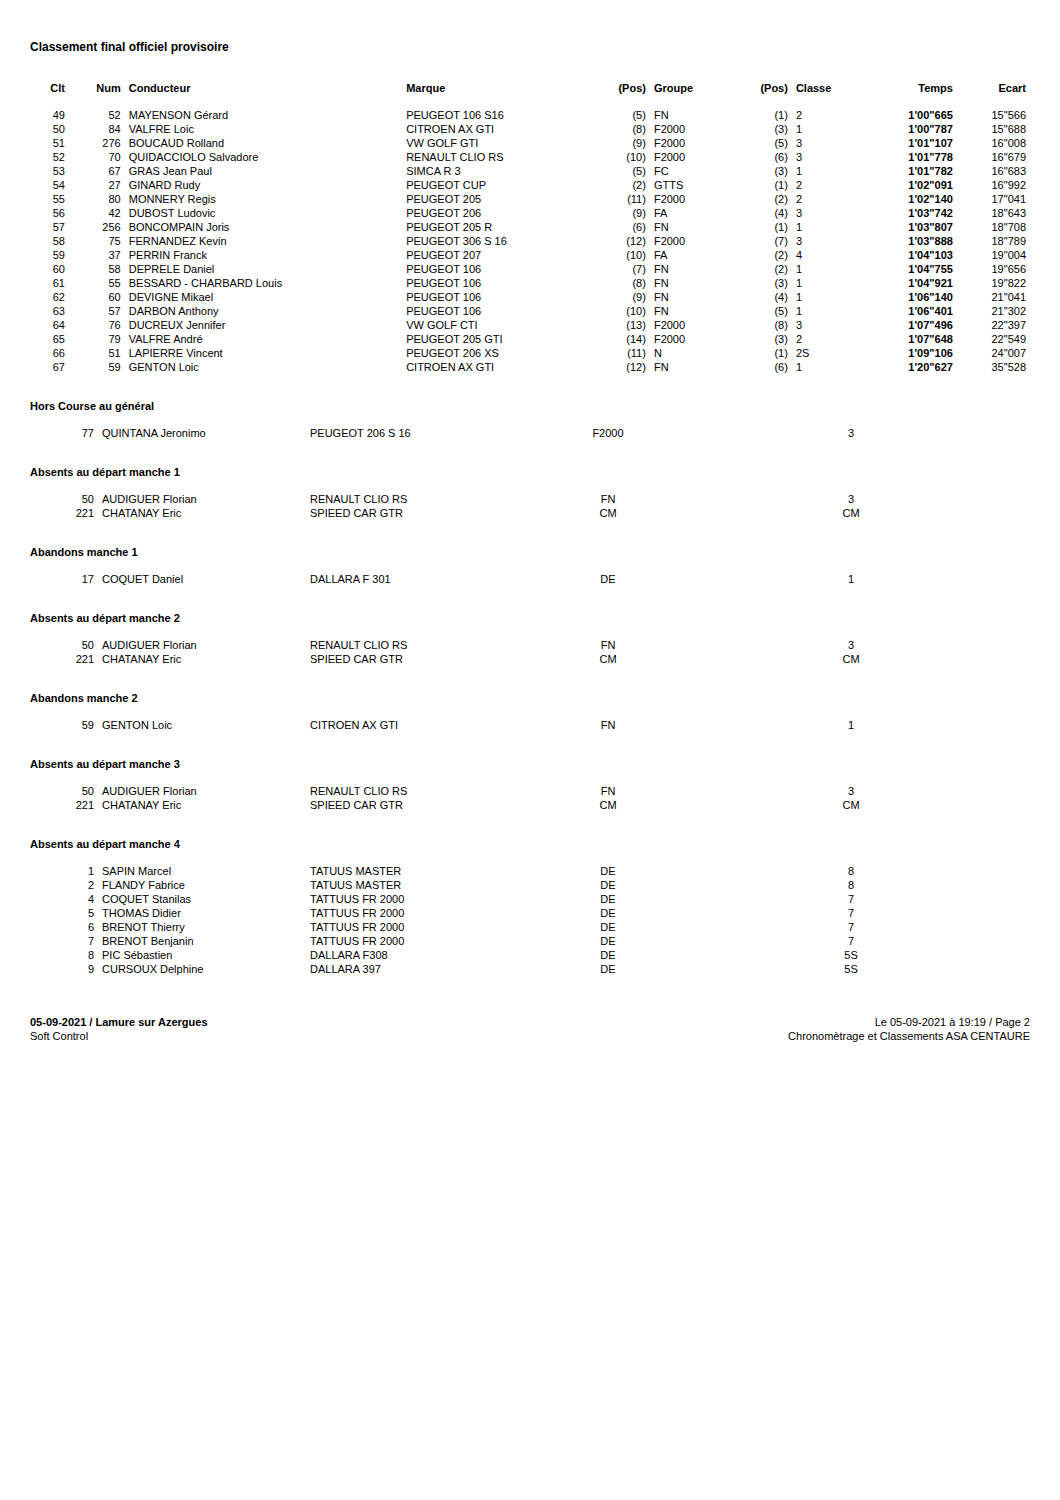Classement final officiel provisoire
| Clt | Num | Conducteur | Marque | (Pos) | Groupe | (Pos) | Classe | Temps | Ecart |
| --- | --- | --- | --- | --- | --- | --- | --- | --- | --- |
| 49 | 52 | MAYENSON Gérard | PEUGEOT 106 S16 | (5) | FN | (1) | 2 | 1'00"665 | 15"566 |
| 50 | 84 | VALFRE Loic | CITROEN AX GTI | (8) | F2000 | (3) | 1 | 1'00"787 | 15"688 |
| 51 | 276 | BOUCAUD Rolland | VW GOLF GTI | (9) | F2000 | (5) | 3 | 1'01"107 | 16"008 |
| 52 | 70 | QUIDACCIOLO Salvadore | RENAULT CLIO RS | (10) | F2000 | (6) | 3 | 1'01"778 | 16"679 |
| 53 | 67 | GRAS Jean Paul | SIMCA R 3 | (5) | FC | (3) | 1 | 1'01"782 | 16"683 |
| 54 | 27 | GINARD Rudy | PEUGEOT CUP | (2) | GTTS | (1) | 2 | 1'02"091 | 16"992 |
| 55 | 80 | MONNERY Regis | PEUGEOT 205 | (11) | F2000 | (2) | 2 | 1'02"140 | 17"041 |
| 56 | 42 | DUBOST Ludovic | PEUGEOT 206 | (9) | FA | (4) | 3 | 1'03"742 | 18"643 |
| 57 | 256 | BONCOMPAIN Joris | PEUGEOT 205 R | (6) | FN | (1) | 1 | 1'03"807 | 18"708 |
| 58 | 75 | FERNANDEZ Kevin | PEUGEOT 306 S 16 | (12) | F2000 | (7) | 3 | 1'03"888 | 18"789 |
| 59 | 37 | PERRIN Franck | PEUGEOT 207 | (10) | FA | (2) | 4 | 1'04"103 | 19"004 |
| 60 | 58 | DEPRELE Daniel | PEUGEOT 106 | (7) | FN | (2) | 1 | 1'04"755 | 19"656 |
| 61 | 55 | BESSARD - CHARBARD Louis | PEUGEOT 106 | (8) | FN | (3) | 1 | 1'04"921 | 19"822 |
| 62 | 60 | DEVIGNE Mikael | PEUGEOT 106 | (9) | FN | (4) | 1 | 1'06"140 | 21"041 |
| 63 | 57 | DARBON Anthony | PEUGEOT 106 | (10) | FN | (5) | 1 | 1'06"401 | 21"302 |
| 64 | 76 | DUCREUX Jennifer | VW GOLF CTI | (13) | F2000 | (8) | 3 | 1'07"496 | 22"397 |
| 65 | 79 | VALFRE André | PEUGEOT 205 GTI | (14) | F2000 | (3) | 2 | 1'07"648 | 22"549 |
| 66 | 51 | LAPIERRE Vincent | PEUGEOT 206 XS | (11) | N | (1) | 2S | 1'09"106 | 24"007 |
| 67 | 59 | GENTON Loic | CITROEN AX GTI | (12) | FN | (6) | 1 | 1'20"627 | 35"528 |
Hors Course au général
| 77 | QUINTANA Jeronimo | PEUGEOT 206 S 16 | F2000 | 3 |
Absents au départ manche 1
| 50 | AUDIGUER Florian | RENAULT CLIO RS | FN | 3 |
| 221 | CHATANAY Eric | SPIEED CAR GTR | CM | CM |
Abandons manche 1
| 17 | COQUET Daniel | DALLARA F 301 | DE | 1 |
Absents au départ manche 2
| 50 | AUDIGUER Florian | RENAULT CLIO RS | FN | 3 |
| 221 | CHATANAY Eric | SPIEED CAR GTR | CM | CM |
Abandons manche 2
| 59 | GENTON Loic | CITROEN AX GTI | FN | 1 |
Absents au départ manche 3
| 50 | AUDIGUER Florian | RENAULT CLIO RS | FN | 3 |
| 221 | CHATANAY Eric | SPIEED CAR GTR | CM | CM |
Absents au départ manche 4
| 1 | SAPIN Marcel | TATUUS MASTER | DE | 8 |
| 2 | FLANDY Fabrice | TATUUS MASTER | DE | 8 |
| 4 | COQUET Stanilas | TATTUUS FR 2000 | DE | 7 |
| 5 | THOMAS Didier | TATTUUS FR 2000 | DE | 7 |
| 6 | BRENOT Thierry | TATTUUS FR 2000 | DE | 7 |
| 7 | BRENOT Benjanin | TATTUUS FR 2000 | DE | 7 |
| 8 | PIC Sébastien | DALLARA F308 | DE | 5S |
| 9 | CURSOUX Delphine | DALLARA 397 | DE | 5S |
05-09-2021 / Lamure sur Azergues Le 05-09-2021 à 19:19 / Page 2
Soft Control Chronomètrage et Classements ASA CENTAURE